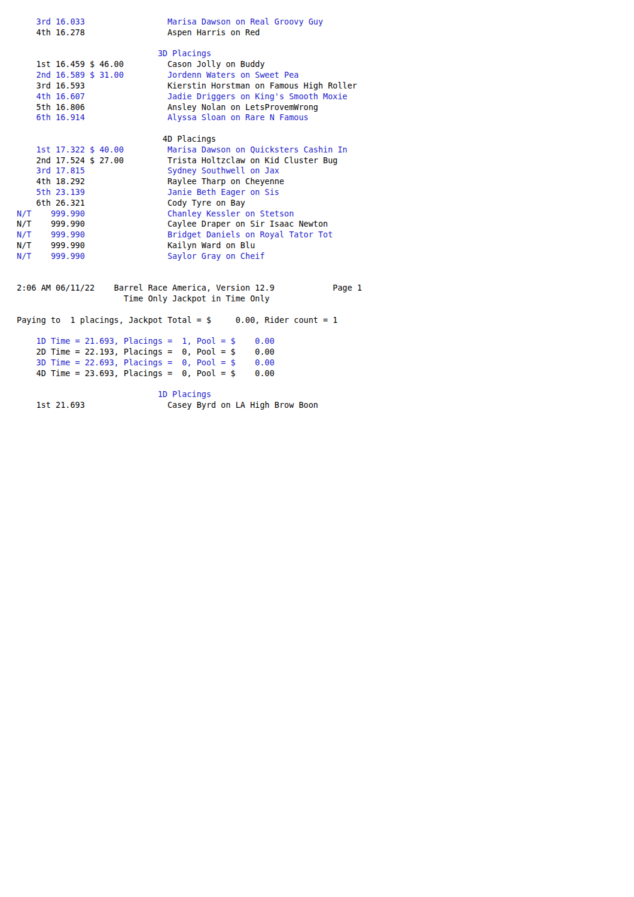3rd 16.033                 Marisa Dawson on Real Groovy Guy
    4th 16.278                 Aspen Harris on Red

                             3D Placings
    1st 16.459 $ 46.00         Cason Jolly on Buddy
    2nd 16.589 $ 31.00         Jordenn Waters on Sweet Pea
    3rd 16.593                 Kierstin Horstman on Famous High Roller
    4th 16.607                 Jadie Driggers on King's Smooth Moxie
    5th 16.806                 Ansley Nolan on LetsProvemWrong
    6th 16.914                 Alyssa Sloan on Rare N Famous

                              4D Placings
    1st 17.322 $ 40.00         Marisa Dawson on Quicksters Cashin In
    2nd 17.524 $ 27.00         Trista Holtzclaw on Kid Cluster Bug
    3rd 17.815                 Sydney Southwell on Jax
    4th 18.292                 Raylee Tharp on Cheyenne
    5th 23.139                 Janie Beth Eager on Sis
    6th 26.321                 Cody Tyre on Bay
N/T    999.990                 Chanley Kessler on Stetson
N/T    999.990                 Caylee Draper on Sir Isaac Newton
N/T    999.990                 Bridget Daniels on Royal Tator Tot
N/T    999.990                 Kailyn Ward on Blu
N/T    999.990                 Saylor Gray on Cheif


2:06 AM 06/11/22    Barrel Race America, Version 12.9            Page 1
                      Time Only Jackpot in Time Only

Paying to  1 placings, Jackpot Total = $     0.00, Rider count = 1

    1D Time = 21.693, Placings =  1, Pool = $    0.00
    2D Time = 22.193, Placings =  0, Pool = $    0.00
    3D Time = 22.693, Placings =  0, Pool = $    0.00
    4D Time = 23.693, Placings =  0, Pool = $    0.00

                             1D Placings
    1st 21.693                 Casey Byrd on LA High Brow Boon